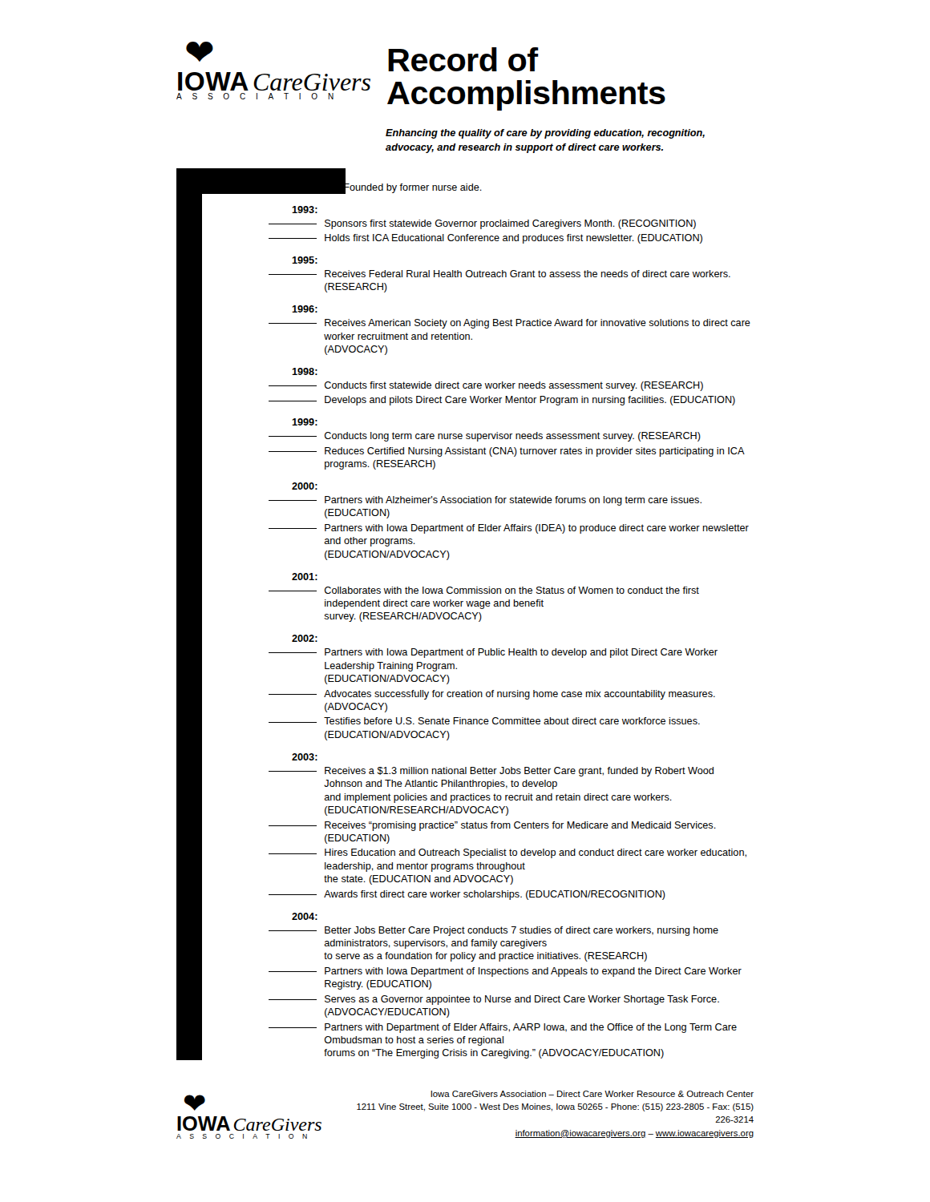❤ IOWA CareGivers A S S O C I A T I O N
Record of Accomplishments
Enhancing the quality of care by providing education, recognition, advocacy, and research in support of direct care workers.
1992:
ICA Founded by former nurse aide.
1993:
Sponsors first statewide Governor proclaimed Caregivers Month. (RECOGNITION)
Holds first ICA Educational Conference and produces first newsletter. (EDUCATION)
1995:
Receives Federal Rural Health Outreach Grant to assess the needs of direct care workers. (RESEARCH)
1996:
Receives American Society on Aging Best Practice Award for innovative solutions to direct care worker recruitment and retention. (ADVOCACY)
1998:
Conducts first statewide direct care worker needs assessment survey. (RESEARCH)
Develops and pilots Direct Care Worker Mentor Program in nursing facilities. (EDUCATION)
1999:
Conducts long term care nurse supervisor needs assessment survey. (RESEARCH)
Reduces Certified Nursing Assistant (CNA) turnover rates in provider sites participating in ICA programs. (RESEARCH)
2000:
Partners with Alzheimer's Association for statewide forums on long term care issues. (EDUCATION)
Partners with Iowa Department of Elder Affairs (IDEA) to produce direct care worker newsletter and other programs. (EDUCATION/ADVOCACY)
2001:
Collaborates with the Iowa Commission on the Status of Women to conduct the first independent direct care worker wage and benefit survey. (RESEARCH/ADVOCACY)
2002:
Partners with Iowa Department of Public Health to develop and pilot Direct Care Worker Leadership Training Program. (EDUCATION/ADVOCACY)
Advocates successfully for creation of nursing home case mix accountability measures. (ADVOCACY)
Testifies before U.S. Senate Finance Committee about direct care workforce issues. (EDUCATION/ADVOCACY)
2003:
Receives a $1.3 million national Better Jobs Better Care grant, funded by Robert Wood Johnson and The Atlantic Philanthropies, to develop and implement policies and practices to recruit and retain direct care workers. (EDUCATION/RESEARCH/ADVOCACY)
Receives “promising practice” status from Centers for Medicare and Medicaid Services. (EDUCATION)
Hires Education and Outreach Specialist to develop and conduct direct care worker education, leadership, and mentor programs throughout the state. (EDUCATION and ADVOCACY)
Awards first direct care worker scholarships. (EDUCATION/RECOGNITION)
2004:
Better Jobs Better Care Project conducts 7 studies of direct care workers, nursing home administrators, supervisors, and family caregivers to serve as a foundation for policy and practice initiatives. (RESEARCH)
Partners with Iowa Department of Inspections and Appeals to expand the Direct Care Worker Registry. (EDUCATION)
Serves as a Governor appointee to Nurse and Direct Care Worker Shortage Task Force. (ADVOCACY/EDUCATION)
Partners with Department of Elder Affairs, AARP Iowa, and the Office of the Long Term Care Ombudsman to host a series of regional forums on “The Emerging Crisis in Caregiving.” (ADVOCACY/EDUCATION)
❤ IOWA CareGivers A S S O C I A T I O N
Iowa CareGivers Association – Direct Care Worker Resource & Outreach Center
1211 Vine Street, Suite 1000 - West Des Moines, Iowa 50265 - Phone: (515) 223-2805 - Fax: (515) 226-3214
information@iowacaregivers.org – www.iowacaregivers.org